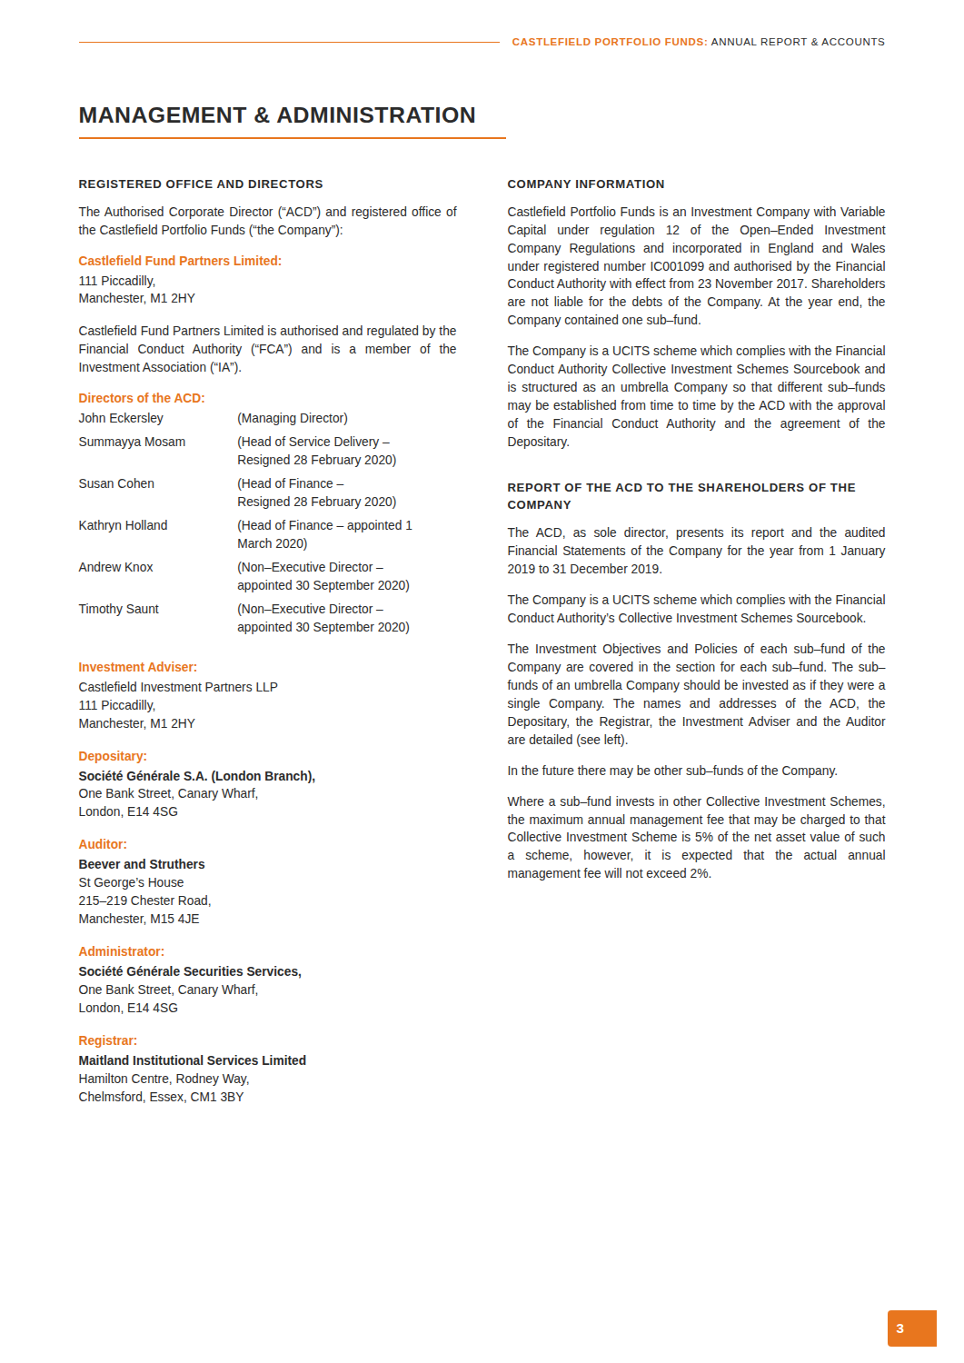CASTLEFIELD PORTFOLIO FUNDS: ANNUAL REPORT & ACCOUNTS
Management & Administration
Registered Office and Directors
The Authorised Corporate Director (“ACD”) and registered office of the Castlefield Portfolio Funds (“the Company”):
Castlefield Fund Partners Limited:
111 Piccadilly,
Manchester, M1 2HY
Castlefield Fund Partners Limited is authorised and regulated by the Financial Conduct Authority (“FCA”) and is a member of the Investment Association (“IA”).
Directors of the ACD:
| John Eckersley | (Managing Director) |
| Summayya Mosam | (Head of Service Delivery – Resigned 28 February 2020) |
| Susan Cohen | (Head of Finance – Resigned 28 February 2020) |
| Kathryn Holland | (Head of Finance – appointed 1 March 2020) |
| Andrew Knox | (Non–Executive Director – appointed 30 September 2020) |
| Timothy Saunt | (Non–Executive Director – appointed 30 September 2020) |
Investment Adviser:
Castlefield Investment Partners LLP
111 Piccadilly,
Manchester, M1 2HY
Depositary:
Société Générale S.A. (London Branch),
One Bank Street, Canary Wharf,
London, E14 4SG
Auditor:
Beever and Struthers
St George’s House
215–219 Chester Road,
Manchester, M15 4JE
Administrator:
Société Générale Securities Services,
One Bank Street, Canary Wharf,
London, E14 4SG
Registrar:
Maitland Institutional Services Limited
Hamilton Centre, Rodney Way,
Chelmsford, Essex, CM1 3BY
Company Information
Castlefield Portfolio Funds is an Investment Company with Variable Capital under regulation 12 of the Open–Ended Investment Company Regulations and incorporated in England and Wales under registered number IC001099 and authorised by the Financial Conduct Authority with effect from 23 November 2017. Shareholders are not liable for the debts of the Company. At the year end, the Company contained one sub–fund.
The Company is a UCITS scheme which complies with the Financial Conduct Authority Collective Investment Schemes Sourcebook and is structured as an umbrella Company so that different sub–funds may be established from time to time by the ACD with the approval of the Financial Conduct Authority and the agreement of the Depositary.
Report of the ACD to the Shareholders of the Company
The ACD, as sole director, presents its report and the audited Financial Statements of the Company for the year from 1 January 2019 to 31 December 2019.
The Company is a UCITS scheme which complies with the Financial Conduct Authority’s Collective Investment Schemes Sourcebook.
The Investment Objectives and Policies of each sub–fund of the Company are covered in the section for each sub–fund. The sub–funds of an umbrella Company should be invested as if they were a single Company. The names and addresses of the ACD, the Depositary, the Registrar, the Investment Adviser and the Auditor are detailed (see left).
In the future there may be other sub–funds of the Company.
Where a sub–fund invests in other Collective Investment Schemes, the maximum annual management fee that may be charged to that Collective Investment Scheme is 5% of the net asset value of such a scheme, however, it is expected that the actual annual management fee will not exceed 2%.
3